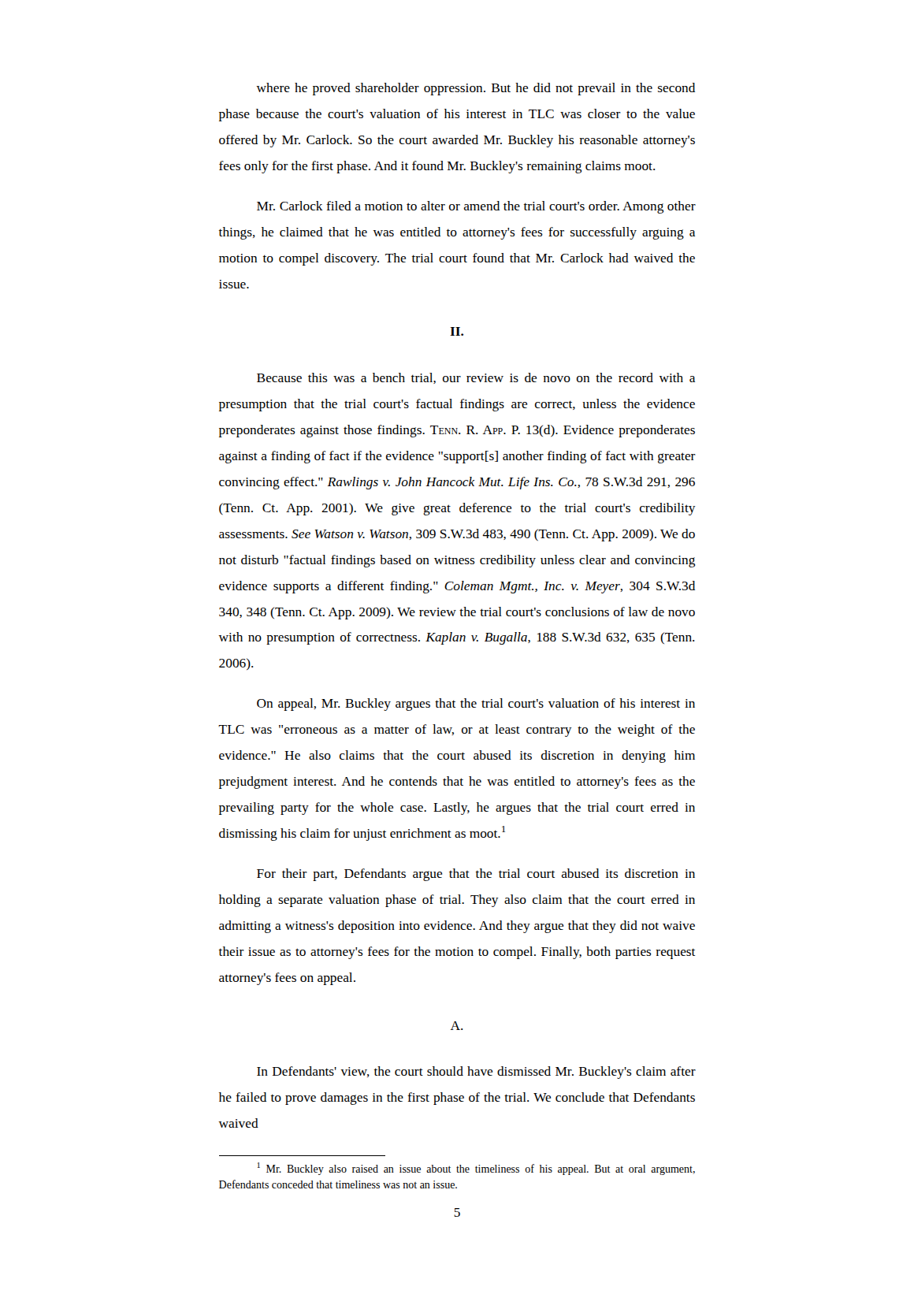where he proved shareholder oppression. But he did not prevail in the second phase because the court's valuation of his interest in TLC was closer to the value offered by Mr. Carlock. So the court awarded Mr. Buckley his reasonable attorney's fees only for the first phase. And it found Mr. Buckley's remaining claims moot.
Mr. Carlock filed a motion to alter or amend the trial court's order. Among other things, he claimed that he was entitled to attorney's fees for successfully arguing a motion to compel discovery. The trial court found that Mr. Carlock had waived the issue.
II.
Because this was a bench trial, our review is de novo on the record with a presumption that the trial court's factual findings are correct, unless the evidence preponderates against those findings. Tenn. R. App. P. 13(d). Evidence preponderates against a finding of fact if the evidence "support[s] another finding of fact with greater convincing effect." Rawlings v. John Hancock Mut. Life Ins. Co., 78 S.W.3d 291, 296 (Tenn. Ct. App. 2001). We give great deference to the trial court's credibility assessments. See Watson v. Watson, 309 S.W.3d 483, 490 (Tenn. Ct. App. 2009). We do not disturb "factual findings based on witness credibility unless clear and convincing evidence supports a different finding." Coleman Mgmt., Inc. v. Meyer, 304 S.W.3d 340, 348 (Tenn. Ct. App. 2009). We review the trial court's conclusions of law de novo with no presumption of correctness. Kaplan v. Bugalla, 188 S.W.3d 632, 635 (Tenn. 2006).
On appeal, Mr. Buckley argues that the trial court's valuation of his interest in TLC was "erroneous as a matter of law, or at least contrary to the weight of the evidence." He also claims that the court abused its discretion in denying him prejudgment interest. And he contends that he was entitled to attorney's fees as the prevailing party for the whole case. Lastly, he argues that the trial court erred in dismissing his claim for unjust enrichment as moot.1
For their part, Defendants argue that the trial court abused its discretion in holding a separate valuation phase of trial. They also claim that the court erred in admitting a witness's deposition into evidence. And they argue that they did not waive their issue as to attorney's fees for the motion to compel. Finally, both parties request attorney's fees on appeal.
A.
In Defendants' view, the court should have dismissed Mr. Buckley's claim after he failed to prove damages in the first phase of the trial. We conclude that Defendants waived
1 Mr. Buckley also raised an issue about the timeliness of his appeal. But at oral argument, Defendants conceded that timeliness was not an issue.
5